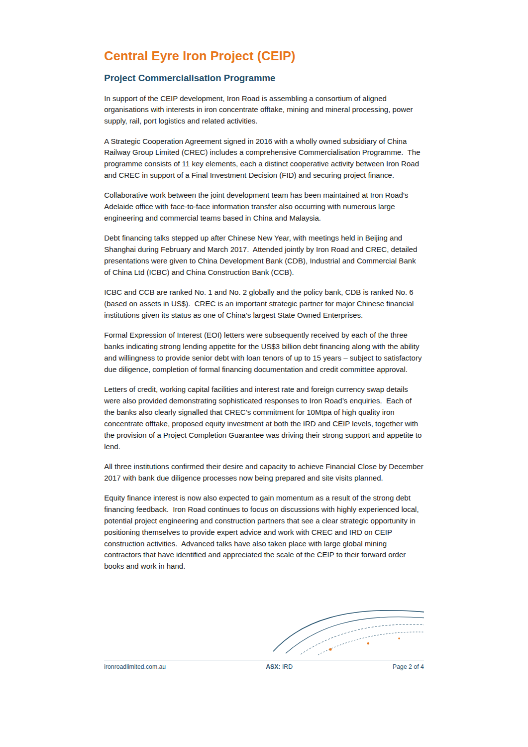Central Eyre Iron Project (CEIP)
Project Commercialisation Programme
In support of the CEIP development, Iron Road is assembling a consortium of aligned organisations with interests in iron concentrate offtake, mining and mineral processing, power supply, rail, port logistics and related activities.
A Strategic Cooperation Agreement signed in 2016 with a wholly owned subsidiary of China Railway Group Limited (CREC) includes a comprehensive Commercialisation Programme. The programme consists of 11 key elements, each a distinct cooperative activity between Iron Road and CREC in support of a Final Investment Decision (FID) and securing project finance.
Collaborative work between the joint development team has been maintained at Iron Road’s Adelaide office with face-to-face information transfer also occurring with numerous large engineering and commercial teams based in China and Malaysia.
Debt financing talks stepped up after Chinese New Year, with meetings held in Beijing and Shanghai during February and March 2017. Attended jointly by Iron Road and CREC, detailed presentations were given to China Development Bank (CDB), Industrial and Commercial Bank of China Ltd (ICBC) and China Construction Bank (CCB).
ICBC and CCB are ranked No. 1 and No. 2 globally and the policy bank, CDB is ranked No. 6 (based on assets in US$). CREC is an important strategic partner for major Chinese financial institutions given its status as one of China’s largest State Owned Enterprises.
Formal Expression of Interest (EOI) letters were subsequently received by each of the three banks indicating strong lending appetite for the US$3 billion debt financing along with the ability and willingness to provide senior debt with loan tenors of up to 15 years – subject to satisfactory due diligence, completion of formal financing documentation and credit committee approval.
Letters of credit, working capital facilities and interest rate and foreign currency swap details were also provided demonstrating sophisticated responses to Iron Road’s enquiries. Each of the banks also clearly signalled that CREC’s commitment for 10Mtpa of high quality iron concentrate offtake, proposed equity investment at both the IRD and CEIP levels, together with the provision of a Project Completion Guarantee was driving their strong support and appetite to lend.
All three institutions confirmed their desire and capacity to achieve Financial Close by December 2017 with bank due diligence processes now being prepared and site visits planned.
Equity finance interest is now also expected to gain momentum as a result of the strong debt financing feedback. Iron Road continues to focus on discussions with highly experienced local, potential project engineering and construction partners that see a clear strategic opportunity in positioning themselves to provide expert advice and work with CREC and IRD on CEIP construction activities. Advanced talks have also taken place with large global mining contractors that have identified and appreciated the scale of the CEIP to their forward order books and work in hand.
ironroadlimited.com.au
ASX: IRD
Page 2 of 4